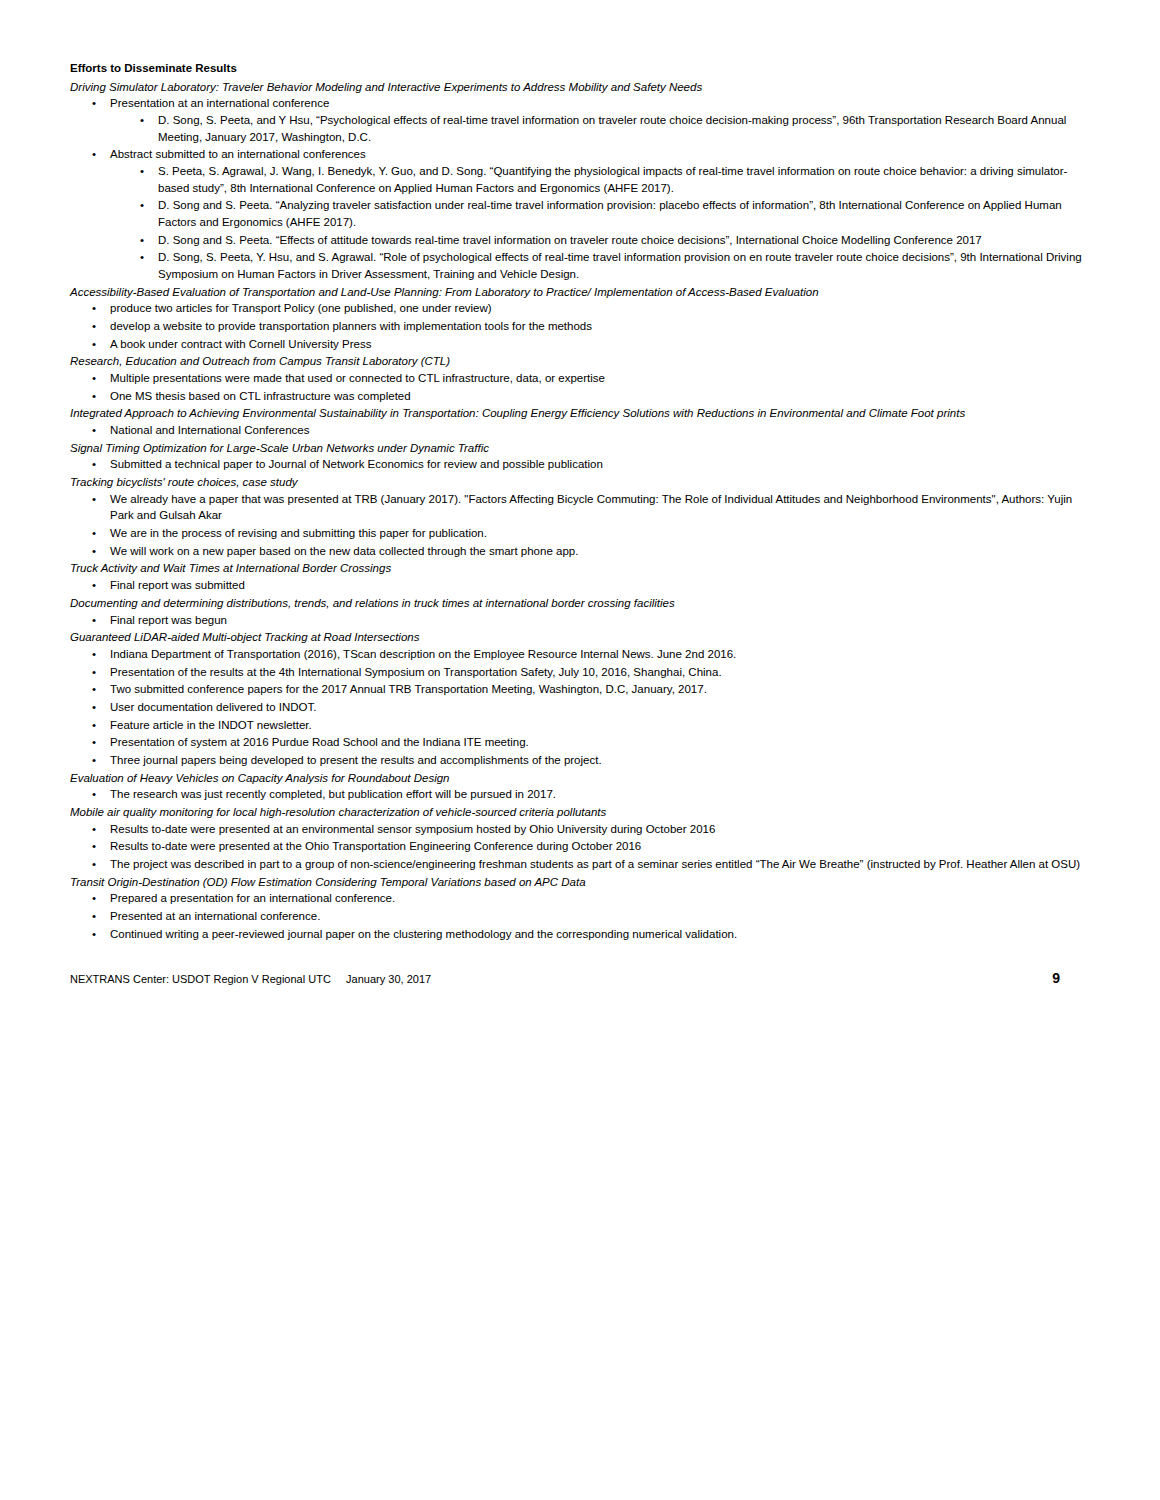Efforts to Disseminate Results
Driving Simulator Laboratory: Traveler Behavior Modeling and Interactive Experiments to Address Mobility and Safety Needs
Presentation at an international conference
D. Song, S. Peeta, and Y Hsu, “Psychological effects of real-time travel information on traveler route choice decision-making process”, 96th Transportation Research Board Annual Meeting, January 2017, Washington, D.C.
Abstract submitted to an international conferences
S. Peeta, S. Agrawal, J. Wang, I. Benedyk, Y. Guo, and D. Song. “Quantifying the physiological impacts of real-time travel information on route choice behavior: a driving simulator-based study”, 8th International Conference on Applied Human Factors and Ergonomics (AHFE 2017).
D. Song and S. Peeta. “Analyzing traveler satisfaction under real-time travel information provision: placebo effects of information”, 8th International Conference on Applied Human Factors and Ergonomics (AHFE 2017).
D. Song and S. Peeta. “Effects of attitude towards real-time travel information on traveler route choice decisions”, International Choice Modelling Conference 2017
D. Song, S. Peeta, Y. Hsu, and S. Agrawal. “Role of psychological effects of real-time travel information provision on en route traveler route choice decisions”, 9th International Driving Symposium on Human Factors in Driver Assessment, Training and Vehicle Design.
Accessibility-Based Evaluation of Transportation and Land-Use Planning: From Laboratory to Practice/ Implementation of Access-Based Evaluation
produce two articles for Transport Policy (one published, one under review)
develop a website to provide transportation planners with implementation tools for the methods
A book under contract with Cornell University Press
Research, Education and Outreach from Campus Transit Laboratory (CTL)
Multiple presentations were made that used or connected to CTL infrastructure, data, or expertise
One MS thesis based on CTL infrastructure was completed
Integrated Approach to Achieving Environmental Sustainability in Transportation: Coupling Energy Efficiency Solutions with Reductions in Environmental and Climate Foot prints
National and International Conferences
Signal Timing Optimization for Large-Scale Urban Networks under Dynamic Traffic
Submitted a technical paper to Journal of Network Economics for review and possible publication
Tracking bicyclists' route choices, case study
We already have a paper that was presented at TRB (January 2017). "Factors Affecting Bicycle Commuting: The Role of Individual Attitudes and Neighborhood Environments", Authors: Yujin Park and Gulsah Akar
We are in the process of revising and submitting this paper for publication.
We will work on a new paper based on the new data collected through the smart phone app.
Truck Activity and Wait Times at International Border Crossings
Final report was submitted
Documenting and determining distributions, trends, and relations in truck times at international border crossing facilities
Final report was begun
Guaranteed LiDAR-aided Multi-object Tracking at Road Intersections
Indiana Department of Transportation (2016), TScan description on the Employee Resource Internal News. June 2nd 2016.
Presentation of the results at the 4th International Symposium on Transportation Safety, July 10, 2016, Shanghai, China.
Two submitted conference papers for the 2017 Annual TRB Transportation Meeting, Washington, D.C, January, 2017.
User documentation delivered to INDOT.
Feature article in the INDOT newsletter.
Presentation of system at 2016 Purdue Road School and the Indiana ITE meeting.
Three journal papers being developed to present the results and accomplishments of the project.
Evaluation of Heavy Vehicles on Capacity Analysis for Roundabout Design
The research was just recently completed, but publication effort will be pursued in 2017.
Mobile air quality monitoring for local high-resolution characterization of vehicle-sourced criteria pollutants
Results to-date were presented at an environmental sensor symposium hosted by Ohio University during October 2016
Results to-date were presented at the Ohio Transportation Engineering Conference during October 2016
The project was described in part to a group of non-science/engineering freshman students as part of a seminar series entitled “The Air We Breathe” (instructed by Prof. Heather Allen at OSU)
Transit Origin-Destination (OD) Flow Estimation Considering Temporal Variations based on APC Data
Prepared a presentation for an international conference.
Presented at an international conference.
Continued writing a peer-reviewed journal paper on the clustering methodology and the corresponding numerical validation.
NEXTRANS Center: USDOT Region V Regional UTC January 30, 2017 9